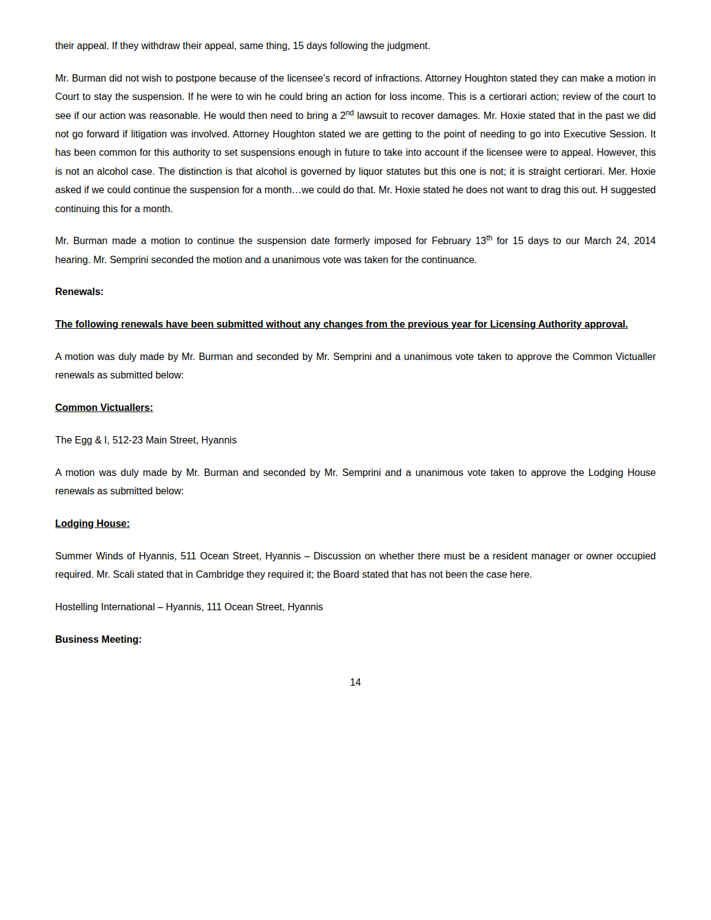their appeal. If they withdraw their appeal, same thing, 15 days following the judgment.
Mr. Burman did not wish to postpone because of the licensee’s record of infractions. Attorney Houghton stated they can make a motion in Court to stay the suspension. If he were to win he could bring an action for loss income. This is a certiorari action; review of the court to see if our action was reasonable. He would then need to bring a 2nd lawsuit to recover damages. Mr. Hoxie stated that in the past we did not go forward if litigation was involved. Attorney Houghton stated we are getting to the point of needing to go into Executive Session. It has been common for this authority to set suspensions enough in future to take into account if the licensee were to appeal. However, this is not an alcohol case. The distinction is that alcohol is governed by liquor statutes but this one is not; it is straight certiorari. Mer. Hoxie asked if we could continue the suspension for a month…we could do that. Mr. Hoxie stated he does not want to drag this out. H suggested continuing this for a month.
Mr. Burman made a motion to continue the suspension date formerly imposed for February 13th for 15 days to our March 24, 2014 hearing. Mr. Semprini seconded the motion and a unanimous vote was taken for the continuance.
Renewals:
The following renewals have been submitted without any changes from the previous year for Licensing Authority approval.
A motion was duly made by Mr. Burman and seconded by Mr. Semprini and a unanimous vote taken to approve the Common Victualler renewals as submitted below:
Common Victuallers:
The Egg & I, 512-23 Main Street, Hyannis
A motion was duly made by Mr. Burman and seconded by Mr. Semprini and a unanimous vote taken to approve the Lodging House renewals as submitted below:
Lodging House:
Summer Winds of Hyannis, 511 Ocean Street, Hyannis – Discussion on whether there must be a resident manager or owner occupied required. Mr. Scali stated that in Cambridge they required it; the Board stated that has not been the case here.
Hostelling International – Hyannis, 111 Ocean Street, Hyannis
Business Meeting:
14